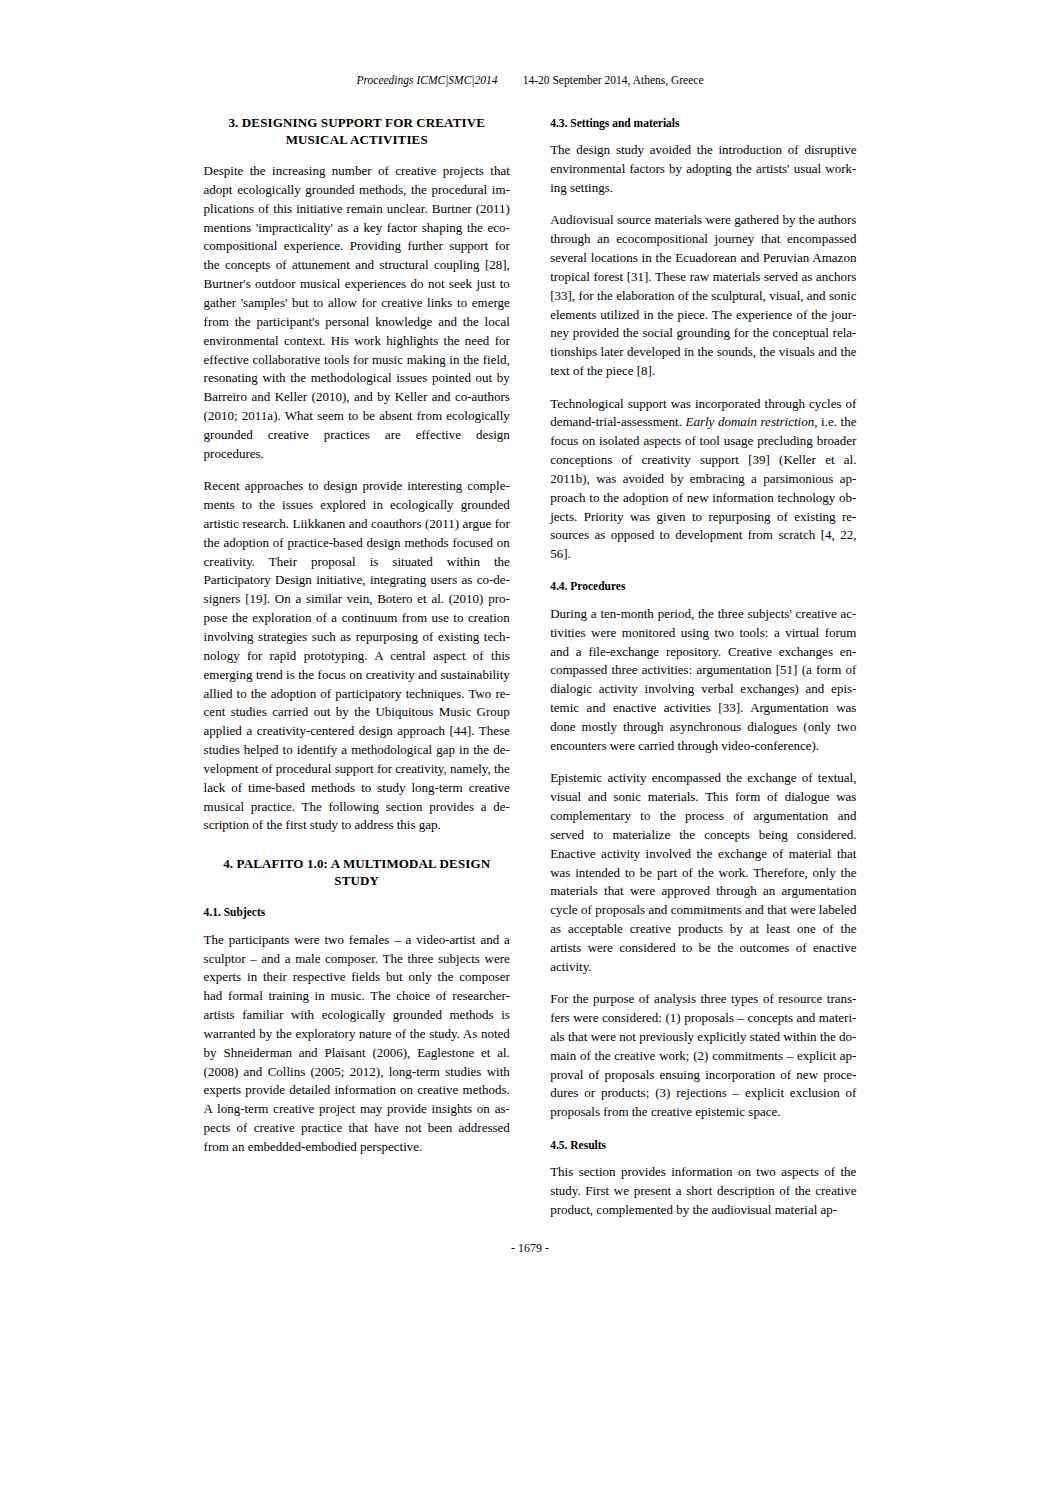Proceedings ICMC|SMC|2014 14-20 September 2014, Athens, Greece
3. Designing support for crea­tive musical activities
Despite the increasing number of creative projects that adopt ecologically grounded methods, the procedural implications of this initiative remain unclear. Burtner (2011) mentions 'impracticality' as a key factor shaping the ecocompositional experience. Providing further support for the concepts of attunement and structural coupling [28], Burtner's outdoor musical experiences do not seek just to gather 'samples' but to allow for creative links to emerge from the participant's personal knowledge and the local environmental context. His work highlights the need for effective collaborative tools for music making in the field, resonating with the methodological issues pointed out by Barreiro and Keller (2010), and by Keller and co-authors (2010; 2011a). What seem to be absent from ecologically grounded creative practices are effective design procedures.
Recent approaches to design provide interesting complements to the issues explored in ecologically grounded artistic research. Liikkanen and coauthors (2011) argue for the adoption of practice-based design methods focused on creativity. Their proposal is situated within the Participatory Design initiative, integrating users as co-designers [19]. On a similar vein, Botero et al. (2010) propose the exploration of a continuum from use to creation involving strategies such as repurposing of existing technology for rapid prototyping. A central aspect of this emerging trend is the focus on creativity and sustainability allied to the adoption of participatory techniques. Two recent studies carried out by the Ubiquitous Music Group applied a creativity-centered design approach [44]. These studies helped to identify a methodological gap in the development of procedural support for creativity, namely, the lack of time-based methods to study long-term creative musical practice. The following section provides a description of the first study to address this gap.
4. Palafito 1.0: a multimodal design study
4.1. Subjects
The participants were two females – a video-artist and a sculptor – and a male composer. The three subjects were experts in their respective fields but only the composer had formal training in music. The choice of researcher-artists familiar with ecologically grounded methods is warranted by the exploratory nature of the study. As noted by Shneiderman and Plaisant (2006), Eaglestone et al. (2008) and Collins (2005; 2012), long-term studies with experts provide detailed information on creative methods. A long-term creative project may provide insights on aspects of creative practice that have not been addressed from an embedded-embodied perspective.
4.3. Settings and materials
The design study avoided the introduction of disruptive environmental factors by adopting the artists' usual working settings.
Audiovisual source materials were gathered by the authors through an ecocompositional journey that encompassed several locations in the Ecuadorean and Peruvian Amazon tropical forest [31]. These raw materials served as anchors [33], for the elaboration of the sculptural, visual, and sonic elements utilized in the piece. The experience of the journey provided the social grounding for the conceptual relationships later developed in the sounds, the visuals and the text of the piece [8].
Technological support was incorporated through cycles of demand-trial-assessment. Early domain restriction, i.e. the focus on isolated aspects of tool usage precluding broader conceptions of creativity support [39] (Keller et al. 2011b), was avoided by embracing a parsimonious approach to the adoption of new information technology objects. Priority was given to repurposing of existing resources as opposed to development from scratch [4, 22, 56].
4.4. Procedures
During a ten-month period, the three subjects' creative activities were monitored using two tools: a virtual forum and a file-exchange repository. Creative exchanges encompassed three activities: argumentation [51] (a form of dialogic activity involving verbal exchanges) and epistemic and enactive activities [33]. Argumentation was done mostly through asynchronous dialogues (only two encounters were carried through video-conference).
Epistemic activity encompassed the exchange of textual, visual and sonic materials. This form of dialogue was complementary to the process of argumentation and served to materialize the concepts being considered. Enactive activity involved the exchange of material that was intended to be part of the work. Therefore, only the materials that were approved through an argumentation cycle of proposals and commitments and that were labeled as acceptable creative products by at least one of the artists were considered to be the outcomes of enactive activity.
For the purpose of analysis three types of resource transfers were considered: (1) proposals – concepts and materials that were not previously explicitly stated within the domain of the creative work; (2) commitments – explicit approval of proposals ensuing incorporation of new procedures or products; (3) rejections – explicit exclusion of proposals from the creative epistemic space.
4.5. Results
This section provides information on two aspects of the study. First we present a short description of the creative product, complemented by the audiovisual material ap-
- 1679 -